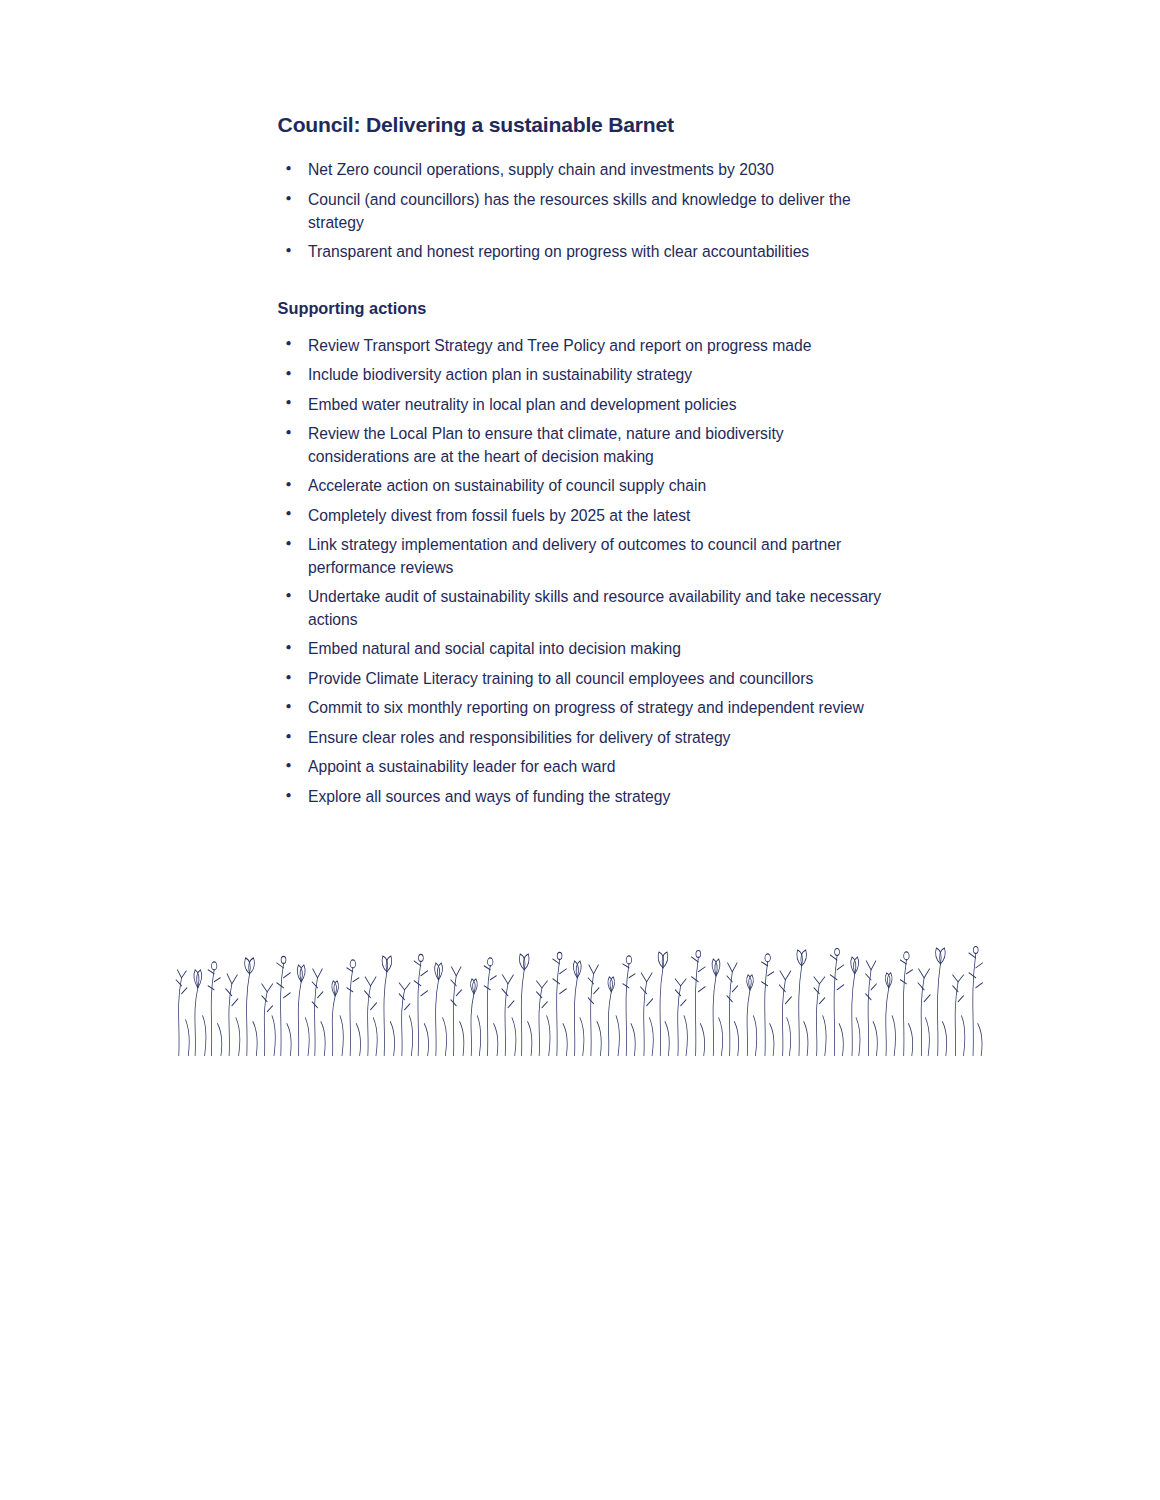Council: Delivering a sustainable Barnet
Net Zero council operations, supply chain and investments by 2030
Council (and councillors) has the resources skills and knowledge to deliver the strategy
Transparent and honest reporting on progress with clear accountabilities
Supporting actions
Review Transport Strategy and Tree Policy and report on progress made
Include biodiversity action plan in sustainability strategy
Embed water neutrality in local plan and development policies
Review the Local Plan to ensure that climate, nature and biodiversity considerations are at the heart of decision making
Accelerate action on sustainability of council supply chain
Completely divest from fossil fuels by 2025 at the latest
Link strategy implementation and delivery of outcomes to council and partner performance reviews
Undertake audit of sustainability skills and resource availability and take necessary actions
Embed natural and social capital into decision making
Provide Climate Literacy training to all council employees and councillors
Commit to six monthly reporting on progress of strategy and independent review
Ensure clear roles and responsibilities for delivery of strategy
Appoint a sustainability leader for each ward
Explore all sources and ways of funding the strategy